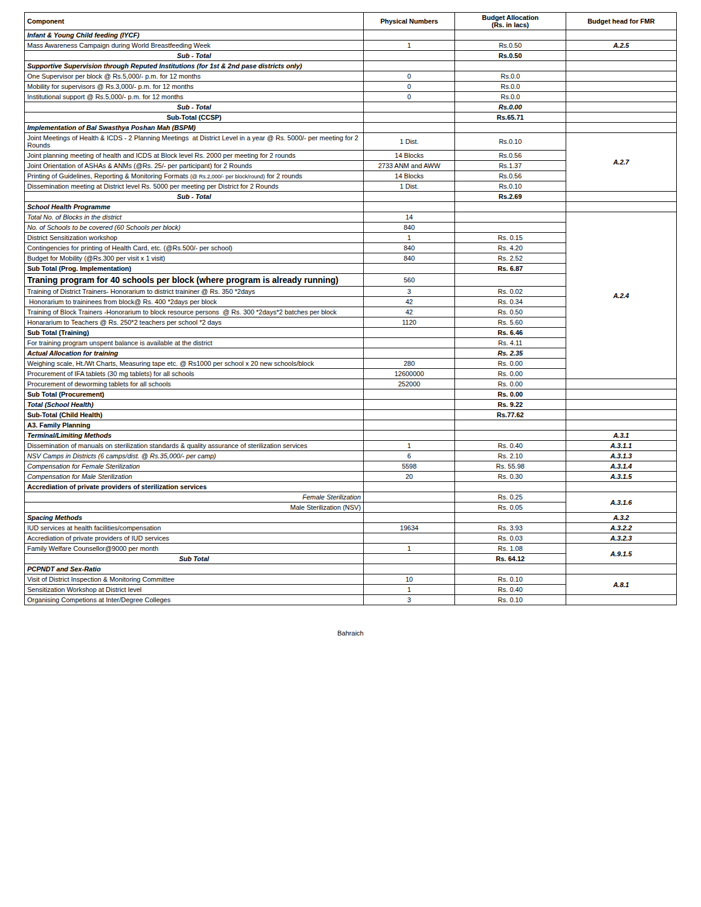| Component | Physical Numbers | Budget Allocation (Rs. in lacs) | Budget head for FMR |
| --- | --- | --- | --- |
| Infant & Young Child feeding (IYCF) | | | |
| Mass Awareness Campaign during World Breastfeeding Week | 1 | Rs.0.50 | A.2.5 |
| Sub - Total | | Rs.0.50 | |
| Supportive Supervision through Reputed Institutions (for 1st & 2nd pase districts only) | | | |
| One Supervisor per block @ Rs.5,000/- p.m. for 12 months | 0 | Rs.0.0 | |
| Mobility for supervisors @ Rs.3,000/- p.m. for 12 months | 0 | Rs.0.0 | |
| Institutional support @ Rs.5,000/- p.m. for 12 months | 0 | Rs.0.0 | |
| Sub - Total | | Rs.0.00 | |
| Sub-Total (CCSP) | | Rs.65.71 | |
| Implementation of Bal Swasthya Poshan Mah (BSPM) | | | |
| Joint Meetings of Health & ICDS - 2 Planning Meetings at District Level in a year @ Rs. 5000/- per meeting for 2 Rounds | 1 Dist. | Rs.0.10 | A.2.7 |
| Joint planning meeting of health and ICDS at Block level Rs. 2000 per meeting for 2 rounds | 14 Blocks | Rs.0.56 |
| Joint Orientation of ASHAs & ANMs (@Rs. 25/- per participant) for 2 Rounds | 2733 ANM and AWW | Rs.1.37 |
| Printing of Guidelines, Reporting & Monitoring Formats (@ Rs.2,000/- per block/round) for 2 rounds | 14 Blocks | Rs.0.56 |
| Dissemination meeting at District level Rs. 5000 per meeting per District for 2 Rounds | 1 Dist. | Rs.0.10 |
| Sub - Total | | Rs.2.69 | |
| School Health Programme | | | |
| Total No. of Blocks in the district | 14 | | A.2.4 |
| No. of Schools to be covered (60 Schools per block) | 840 | |
| District Sensitization workshop | 1 | Rs. 0.15 |
| Contingencies for printing of Health Card, etc. (@Rs.500/- per school) | 840 | Rs. 4.20 |
| Budget for Mobility (@Rs.300 per visit x 1 visit) | 840 | Rs. 2.52 |
| Sub Total (Prog. Implementation) | | Rs. 6.87 |
| Traning program for 40 schools per block (where program is already running) | 560 | |
| Training of District Trainers- Honorarium to district traininer @ Rs. 350 *2days | 3 | Rs. 0.02 |
| Honorarium to traininees from block@ Rs. 400 *2days per block | 42 | Rs. 0.34 |
| Training of Block Trainers -Honorarium to block resource persons @ Rs. 300 *2days*2 batches per block | 42 | Rs. 0.50 |
| Honararium to Teachers @ Rs. 250*2 teachers per school *2 days | 1120 | Rs. 5.60 |
| Sub Total (Training) | | Rs. 6.46 |
| For training program unspent balance is available at the district | | Rs. 4.11 |
| Actual Allocation for training | | Rs. 2.35 |
| Weighing scale, Ht./Wt Charts, Measuring tape etc. @ Rs1000 per school x 20 new schools/block | 280 | Rs. 0.00 |
| Procurement of IFA tablets (30 mg tablets) for all schools | 12600000 | Rs. 0.00 |
| Procurement of deworming tablets for all schools | 252000 | Rs. 0.00 | |
| Sub Total (Procurement) | | Rs. 0.00 | |
| Total (School Health) | | Rs. 9.22 | |
| Sub-Total (Child Health) | | Rs.77.62 | |
| A3. Family Planning | | | |
| Terminal/Limiting Methods | | | A.3.1 |
| Dissemination of manuals on sterilization standards & quality assurance of sterilization services | 1 | Rs. 0.40 | A.3.1.1 |
| NSV Camps in Districts (6 camps/dist. @ Rs.35,000/- per camp) | 6 | Rs. 2.10 | A.3.1.3 |
| Compensation for Female Sterilization | 5598 | Rs. 55.98 | A.3.1.4 |
| Compensation for Male Sterilization | 20 | Rs. 0.30 | A.3.1.5 |
| Accrediation of private providers of sterilization services | | | |
| Female Sterilization | | Rs. 0.25 | A.3.1.6 |
| Male Sterilization (NSV) | | Rs. 0.05 |
| Spacing Methods | | | A.3.2 |
| IUD services at health facilities/compensation | 19634 | Rs. 3.93 | A.3.2.2 |
| Accrediation of private providers of IUD services | | Rs. 0.03 | A.3.2.3 |
| Family Welfare Counsellor@9000 per month | 1 | Rs. 1.08 | A.9.1.5 |
| Sub Total | | Rs. 64.12 |
| PCPNDT and Sex-Ratio | | | |
| Visit of District Inspection & Monitoring Committee | 10 | Rs. 0.10 | A.8.1 |
| Sensitization Workshop at District level | 1 | Rs. 0.40 |
| Organising Competions at Inter/Degree Colleges | 3 | Rs. 0.10 | |
Bahraich